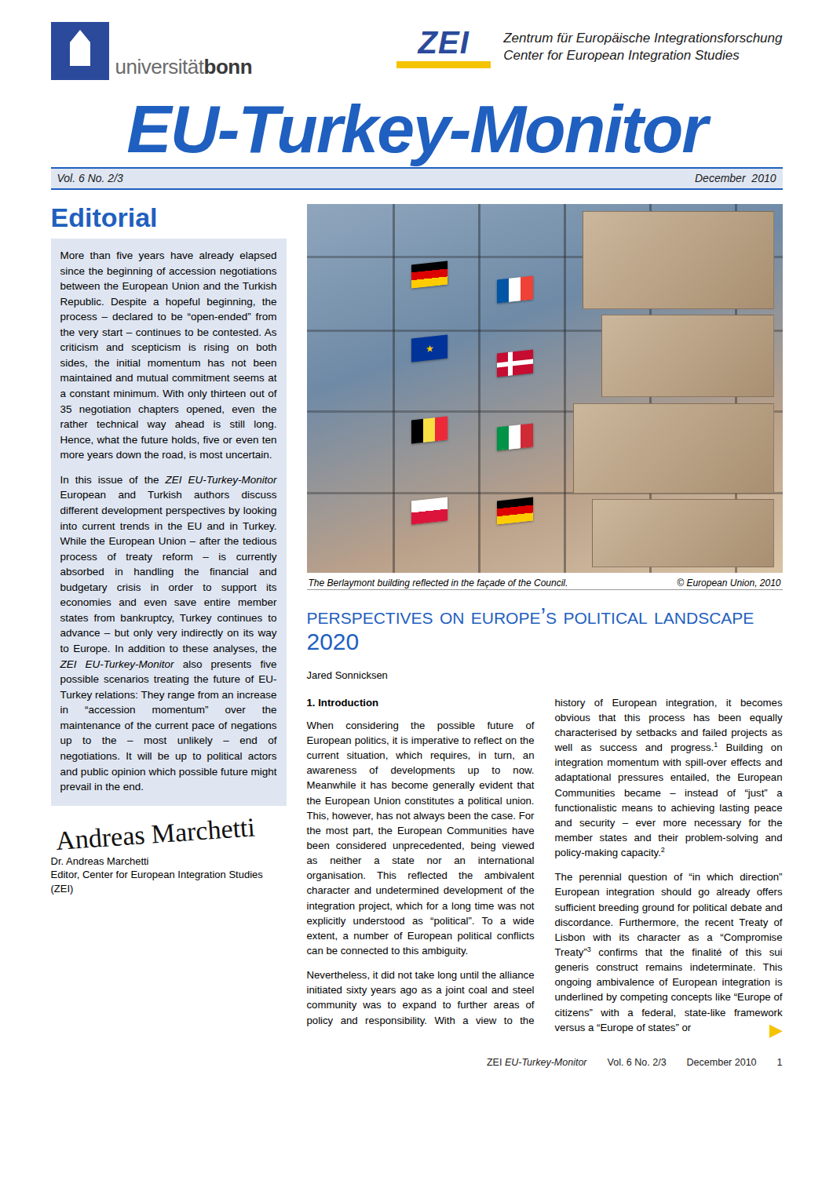universitätbonn
ZEI
Zentrum für Europäische Integrationsforschung
Center for European Integration Studies
EU-Turkey-Monitor
Vol. 6 No. 2/3 December 2010
Editorial
More than five years have already elapsed since the beginning of accession negotiations between the European Union and the Turkish Republic. Despite a hopeful beginning, the process – declared to be “open-ended” from the very start – continues to be contested. As criticism and scepticism is rising on both sides, the initial momentum has not been maintained and mutual commitment seems at a constant minimum. With only thirteen out of 35 negotiation chapters opened, even the rather technical way ahead is still long. Hence, what the future holds, five or even ten more years down the road, is most uncertain.
In this issue of the ZEI EU-Turkey-Monitor European and Turkish authors discuss different development perspectives by looking into current trends in the EU and in Turkey. While the European Union – after the tedious process of treaty reform – is currently absorbed in handling the financial and budgetary crisis in order to support its economies and even save entire member states from bankruptcy, Turkey continues to advance – but only very indirectly on its way to Europe. In addition to these analyses, the ZEI EU-Turkey-Monitor also presents five possible scenarios treating the future of EU-Turkey relations: They range from an increase in “accession momentum” over the maintenance of the current pace of negations up to the – most unlikely – end of negotiations. It will be up to political actors and public opinion which possible future might prevail in the end.
Andreas Marchetti
Dr. Andreas Marchetti
Editor, Center for European Integration Studies (ZEI)
The Berlaymont building reflected in the façade of the Council. © European Union, 2010
Perspectives on Europe’s Political Landscape 2020
Jared Sonnicksen
1. Introduction
When considering the possible future of European politics, it is imperative to reflect on the current situation, which requires, in turn, an awareness of developments up to now. Meanwhile it has become generally evident that the European Union constitutes a political union. This, however, has not always been the case. For the most part, the European Communities have been considered unprecedented, being viewed as neither a state nor an international organisation. This reflected the ambivalent character and undetermined development of the integration project, which for a long time was not explicitly understood as “political”. To a wide extent, a number of European political conflicts can be connected to this ambiguity.
Nevertheless, it did not take long until the alliance initiated sixty years ago as a joint coal and steel community was to expand to further areas of policy and responsibility. With a view to the history of European integration, it becomes obvious that this process has been equally characterised by setbacks and failed projects as well as success and progress.1 Building on integration momentum with spill-over effects and adaptational pressures entailed, the European Communities became – instead of “just” a functionalistic means to achieving lasting peace and security – ever more necessary for the member states and their problem-solving and policy-making capacity.2
The perennial question of “in which direction” European integration should go already offers sufficient breeding ground for political debate and discordance. Furthermore, the recent Treaty of Lisbon with its character as a “Compromise Treaty”3 confirms that the finalité of this sui generis construct remains indeterminate. This ongoing ambivalence of European integration is underlined by competing concepts like “Europe of citizens” with a federal, state-like framework versus a “Europe of states” or ▶
ZEI EU-Turkey-Monitor Vol. 6 No. 2/3 December 2010 1